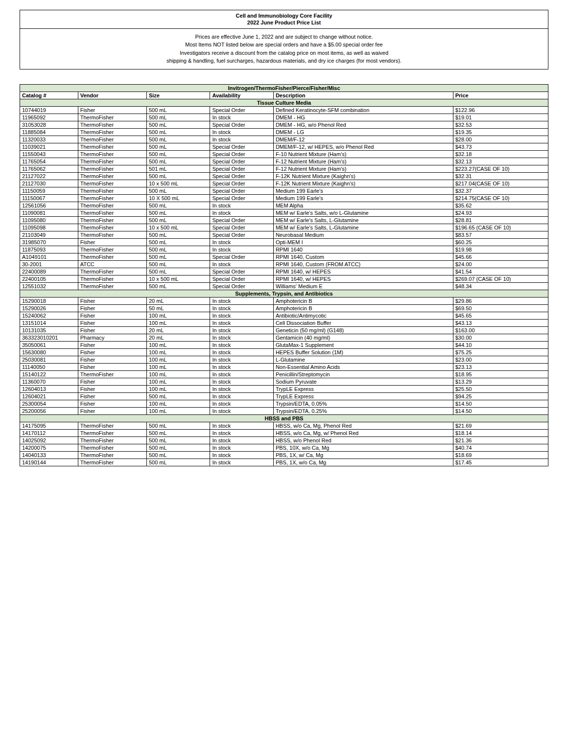Cell and Immunobiology Core Facility
2022 June Product Price List
Prices are effective June 1, 2022 and are subject to change without notice.
Most Items NOT listed below are special orders and have a $5.00 special order fee
Investigators receive a discount from the catalog price on most items, as well as waived
shipping & handling, fuel surcharges, hazardous materials, and dry ice charges (for most vendors).
| Invitrogen/ThermoFisher/Pierce/Fisher/Misc |
| Catalog # | Vendor | Size | Availability | Description | Price |
| Tissue Culture Media |
| 10744019 | Fisher | 500 mL | Special Order | Defined Keratinocyte-SFM combination | $122.96 |
| 11965092 | ThermoFisher | 500 mL | In stock | DMEM - HG | $19.01 |
| 31053028 | ThermoFisher | 500 mL | Special Order | DMEM - HG, w/o Phenol Red | $32.53 |
| 11885084 | ThermoFisher | 500 mL | In stock | DMEM - LG | $19.35 |
| 11320033 | ThermoFisher | 500 mL | In stock | DMEM/F-12 | $28.00 |
| 11039021 | ThermoFisher | 500 mL | Special Order | DMEM/F-12, w/ HEPES, w/o Phenol Red | $43.73 |
| 11550043 | ThermoFisher | 500 mL | Special Order | F-10 Nutrient Mixture (Ham's) | $32.18 |
| 11765054 | ThermoFisher | 500 mL | Special Order | F-12 Nutrient Mixture (Ham's) | $32.13 |
| 11765062 | ThermoFisher | 501 mL | Special Order | F-12 Nutrient Mixture (Ham's) | $223.27(CASE OF 10) |
| 21127022 | ThermoFisher | 500 mL | Special Order | F-12K Nutrient Mixture (Kaighn's) | $32.31 |
| 21127030 | ThermoFisher | 10 x 500 mL | Special Order | F-12K Nutrient Mixture (Kaighn's) | $217.04(CASE OF 10) |
| 11150059 | ThermoFisher | 500 mL | Special Order | Medium 199 Earle's | $32.37 |
| 11150067 | ThermoFisher | 10 X 500 mL | Special Order | Medium 199 Earle's | $214.75(CASE OF 10) |
| 12561056 | ThermoFisher | 500 mL | In stock | MEM Alpha | $35.62 |
| 11090081 | ThermoFisher | 500 mL | In stock | MEM w/ Earle's Salts, w/o L-Glutamine | $24.93 |
| 11095080 | ThermoFisher | 500 mL | Special Order | MEM w/ Earle's Salts, L-Glutamine | $28.81 |
| 11095098 | ThermoFisher | 10 x 500 mL | Special Order | MEM w/ Earle's Salts, L-Glutamine | $196.65 (CASE OF 10) |
| 21103049 | ThermoFisher | 500 mL | Special Order | Neurobasal Medium | $83.57 |
| 31985070 | Fisher | 500 mL | In stock | Opti-MEM I | $60.25 |
| 11875093 | ThermoFisher | 500 mL | In stock | RPMI 1640 | $19.98 |
| A1049101 | ThermoFisher | 500 mL | Special Order | RPMI 1640, Custom | $45.66 |
| 30-2001 | ATCC | 500 mL | In stock | RPMI 1640, Custom (FROM ATCC) | $24.00 |
| 22400089 | ThermoFisher | 500 mL | Special Order | RPMI 1640, w/ HEPES | $41.54 |
| 22400105 | ThermoFisher | 10 x 500 mL | Special Order | RPMI 1640, w/ HEPES | $269.07 (CASE OF 10) |
| 12551032 | ThermoFisher | 500 mL | Special Order | Williams' Medium E | $48.34 |
| Supplements, Trypsin, and Antibiotics |
| 15290018 | Fisher | 20 mL | In stock | Amphotericin B | $29.86 |
| 15290026 | Fisher | 50 mL | In stock | Amphotericin B | $69.50 |
| 15240062 | Fisher | 100 mL | In stock | Antibiotic/Antimycotic | $45.65 |
| 13151014 | Fisher | 100 mL | In stock | Cell Dissociation Buffer | $43.13 |
| 10131035 | Fisher | 20 mL | In stock | Geneticin (50 mg/ml) (G148) | $163.00 |
| 363323010201 | Pharmacy | 20 mL | In stock | Gentamicin (40 mg/ml) | $30.00 |
| 35050061 | Fisher | 100 mL | In stock | GlutaMax-1 Supplement | $44.10 |
| 15630080 | Fisher | 100 mL | In stock | HEPES Buffer Solution (1M) | $75.25 |
| 25030081 | Fisher | 100 mL | In stock | L-Glutamine | $23.00 |
| 11140050 | Fisher | 100 mL | In stock | Non-Essential Amino Acids | $23.13 |
| 15140122 | ThermoFisher | 100 mL | In stock | Penicillin/Streptomycin | $18.95 |
| 11360070 | Fisher | 100 mL | In stock | Sodium Pyruvate | $13.29 |
| 12604013 | Fisher | 100 mL | In stock | TrypLE Express | $25.50 |
| 12604021 | Fisher | 500 mL | In stock | TrypLE Express | $94.25 |
| 25300054 | Fisher | 100 mL | In stock | Trypsin/EDTA, 0.05% | $14.50 |
| 25200056 | Fisher | 100 mL | In stock | Trypsin/EDTA, 0.25% | $14.50 |
| HBSS and PBS |
| 14175095 | ThermoFisher | 500 mL | In stock | HBSS, w/o Ca, Mg, Phenol Red | $21.69 |
| 14170112 | ThermoFisher | 500 mL | In stock | HBSS, w/o Ca, Mg, w/ Phenol Red | $18.14 |
| 14025092 | ThermoFisher | 500 mL | In stock | HBSS, w/o Phenol Red | $21.36 |
| 14200075 | ThermoFisher | 500 mL | In stock | PBS, 10X, w/o Ca, Mg | $40.74 |
| 14040133 | ThermoFisher | 500 mL | In stock | PBS, 1X, w/ Ca, Mg | $18.69 |
| 14190144 | ThermoFisher | 500 mL | In stock | PBS, 1X, w/o Ca, Mg | $17.45 |